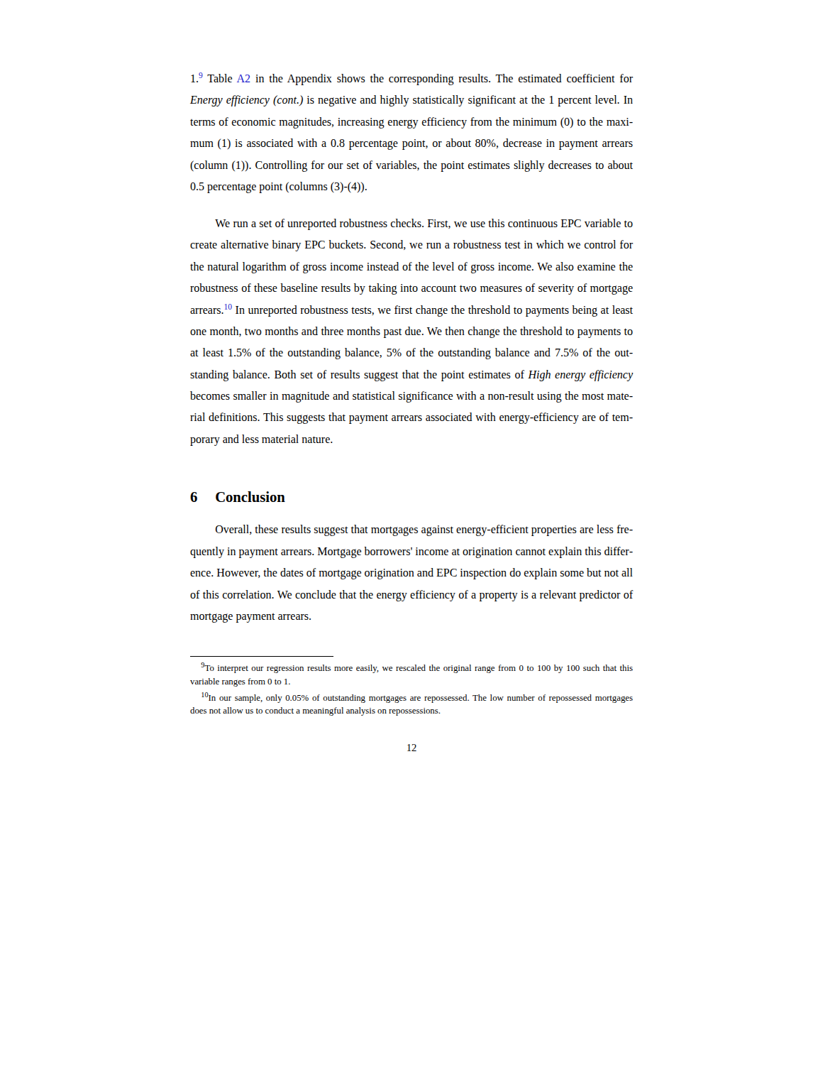1.9 Table A2 in the Appendix shows the corresponding results. The estimated coefficient for Energy efficiency (cont.) is negative and highly statistically significant at the 1 percent level. In terms of economic magnitudes, increasing energy efficiency from the minimum (0) to the maximum (1) is associated with a 0.8 percentage point, or about 80%, decrease in payment arrears (column (1)). Controlling for our set of variables, the point estimates slighly decreases to about 0.5 percentage point (columns (3)-(4)).
We run a set of unreported robustness checks. First, we use this continuous EPC variable to create alternative binary EPC buckets. Second, we run a robustness test in which we control for the natural logarithm of gross income instead of the level of gross income. We also examine the robustness of these baseline results by taking into account two measures of severity of mortgage arrears.10 In unreported robustness tests, we first change the threshold to payments being at least one month, two months and three months past due. We then change the threshold to payments to at least 1.5% of the outstanding balance, 5% of the outstanding balance and 7.5% of the outstanding balance. Both set of results suggest that the point estimates of High energy efficiency becomes smaller in magnitude and statistical significance with a non-result using the most material definitions. This suggests that payment arrears associated with energy-efficiency are of temporary and less material nature.
6 Conclusion
Overall, these results suggest that mortgages against energy-efficient properties are less frequently in payment arrears. Mortgage borrowers' income at origination cannot explain this difference. However, the dates of mortgage origination and EPC inspection do explain some but not all of this correlation. We conclude that the energy efficiency of a property is a relevant predictor of mortgage payment arrears.
9To interpret our regression results more easily, we rescaled the original range from 0 to 100 by 100 such that this variable ranges from 0 to 1.
10In our sample, only 0.05% of outstanding mortgages are repossessed. The low number of repossessed mortgages does not allow us to conduct a meaningful analysis on repossessions.
12